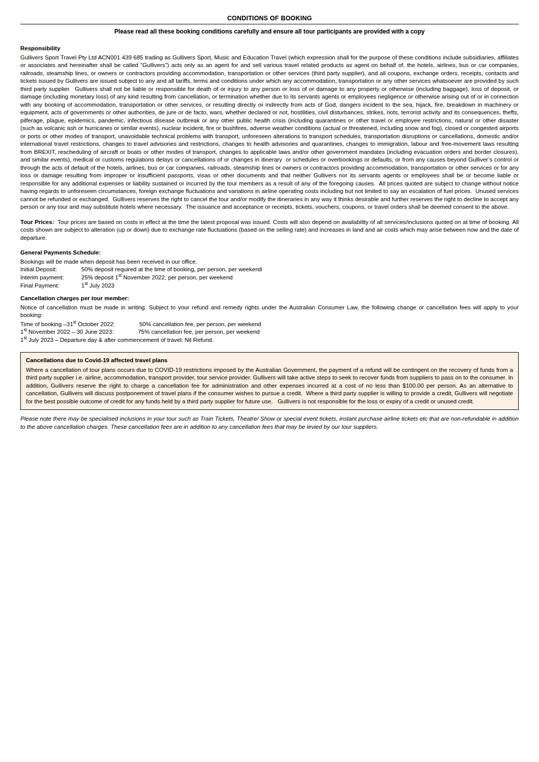CONDITIONS OF BOOKING
Please read all these booking conditions carefully and ensure all tour participants are provided with a copy
Responsibility
Gullivers Sport Travel Pty Ltd ACN001 439 685 trading as Gullivers Sport, Music and Education Travel (which expression shall for the purpose of these conditions include subsidiaries, affiliates or associates and hereinafter shall be called “Gullivers”) acts only as an agent for and sell various travel related products as agent on behalf of, the hotels, airlines, bus or car companies, railroads, steamship lines, or owners or contractors providing accommodation, transportation or other services (third party supplier), and all coupons, exchange orders, receipts, contacts and tickets issued by Gullivers are issued subject to any and all tariffs, terms and conditions under which any accommodation, transportation or any other services whatsoever are provided by such third party supplier. Gullivers shall not be liable or responsible for death of or injury to any person or loss of or damage to any property or otherwise (including baggage), loss of deposit, or damage (including monetary loss) of any kind resulting from cancellation, or termination whether due to its servants agents or employees negligence or otherwise arising out of or in connection with any booking of accommodation, transportation or other services, or resulting directly or indirectly from acts of God, dangers incident to the sea, hijack, fire, breakdown in machinery or equipment, acts of governments or other authorities, de jure or de facto, wars, whether declared or not, hostilities, civil disturbances, strikes, riots, terrorist activity and its consequences, thefts, pilferage, plague, epidemics, pandemic, infectious disease outbreak or any other public health crisis (including quarantines or other travel or employee restrictions, natural or other disaster (such as volcanic ash or hurricanes or similar events), nuclear incident, fire or bushfires, adverse weather conditions (actual or threatened, including snow and fog), closed or congested airports or ports or other modes of transport, unavoidable technical problems with transport, unforeseen alterations to transport schedules, transportation disruptions or cancellations, domestic and/or international travel restrictions, changes to travel advisories and restrictions, changes to health advisories and quarantines, changes to immigration, labour and free-movement laws resulting from BREXIT, rescheduling of aircraft or boats or other modes of transport, changes to applicable laws and/or other government mandates (including evacuation orders and border closures), and similar events), medical or customs regulations delays or cancellations of or changes in itinerary or schedules or overbookings or defaults, or from any causes beyond Gulliver’s control or through the acts of default of the hotels, airlines, bus or car companies, railroads, steamship lines or owners or contractors providing accommodation, transportation or other services or for any loss or damage resulting from improper or insufficient passports, visas or other documents and that neither Gullivers nor its servants agents or employees shall be or become liable or responsible for any additional expenses or liability sustained or incurred by the tour members as a result of any of the foregoing causes. All prices quoted are subject to change without notice having regards to unforeseen circumstances, foreign exchange fluctuations and variations in airline operating costs including but not limited to say an escalation of fuel prices. Unused services cannot be refunded or exchanged. Gullivers reserves the right to cancel the tour and/or modify the itineraries in any way it thinks desirable and further reserves the right to decline to accept any person or any tour and may substitute hotels where necessary. The issuance and acceptance or receipts, tickets, vouchers, coupons, or travel orders shall be deemed consent to the above.
Tour Prices: Tour prices are based on costs in effect at the time the latest proposal was issued. Costs will also depend on availability of all services/inclusions quoted on at time of booking. All costs shown are subject to alteration (up or down) due to exchange rate fluctuations (based on the selling rate) and increases in land and air costs which may arise between now and the date of departure.
General Payments Schedule:
Bookings will be made when deposit has been received in our office.
Initial Deposit: 50% deposit required at the time of booking, per person, per weekend
Interim payment: 25% deposit 1st November 2022, per person, per weekend
Final Payment: 1st July 2023
Cancellation charges per tour member:
Notice of cancellation must be made in writing. Subject to your refund and remedy rights under the Australian Consumer Law, the following change or cancellation fees will apply to your booking:
Time of booking –31st October 2022: 50% cancellation fee, per person, per weekend
1st November 2022 – 30 June 2023: 75% cancellation fee, per person, per weekend
1st July 2023 – Departure day & after commencement of travel: Nil Refund.
Cancellations due to Covid-19 affected travel plans
Where a cancellation of tour plans occurs due to COVID-19 restrictions imposed by the Australian Government, the payment of a refund will be contingent on the recovery of funds from a third party supplier i.e. airline, accommodation, transport provider, tour service provider. Gullivers will take active steps to seek to recover funds from suppliers to pass on to the consumer. In addition, Gullivers reserve the right to charge a cancellation fee for administration and other expenses incurred at a cost of no less than $100.00 per person. As an alternative to cancellation, Gullivers will discuss postponement of travel plans if the consumer wishes to pursue a credit. Where a third party supplier is willing to provide a credit, Gullivers will negotiate for the best possible outcome of credit for any funds held by a third party supplier for future use. Gullivers is not responsible for the loss or expiry of a credit or unused credit.
Please note there may be specialised inclusions in your tour such as Train Tickets, Theatre/ Show or special event tickets, instant purchase airline tickets etc that are non-refundable in addition to the above cancellation charges. These cancellation fees are in addition to any cancellation fees that may be levied by our tour suppliers.